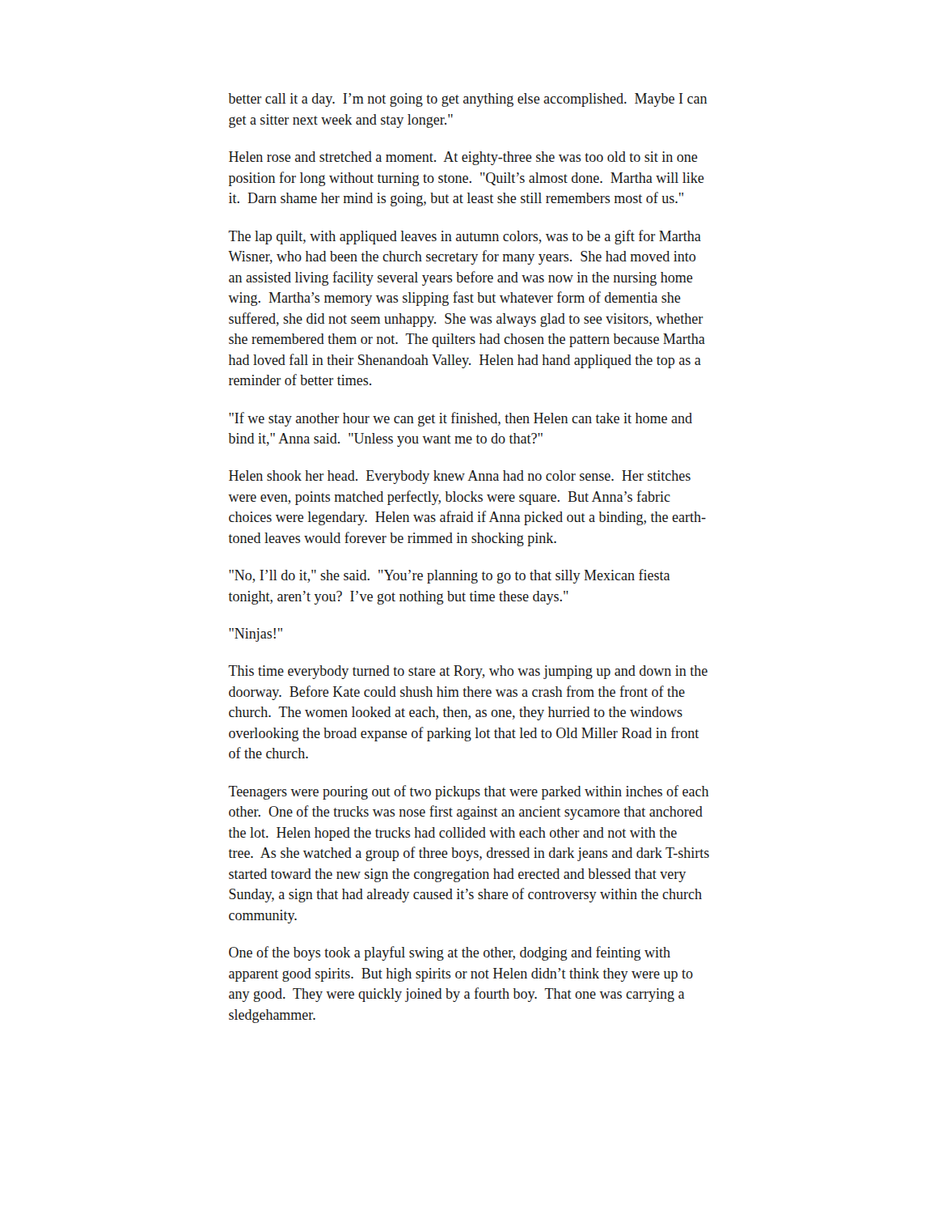better call it a day. I’m not going to get anything else accomplished. Maybe I can get a sitter next week and stay longer."
Helen rose and stretched a moment. At eighty-three she was too old to sit in one position for long without turning to stone. "Quilt’s almost done. Martha will like it. Darn shame her mind is going, but at least she still remembers most of us."
The lap quilt, with appliqued leaves in autumn colors, was to be a gift for Martha Wisner, who had been the church secretary for many years. She had moved into an assisted living facility several years before and was now in the nursing home wing. Martha’s memory was slipping fast but whatever form of dementia she suffered, she did not seem unhappy. She was always glad to see visitors, whether she remembered them or not. The quilters had chosen the pattern because Martha had loved fall in their Shenandoah Valley. Helen had hand appliqued the top as a reminder of better times.
"If we stay another hour we can get it finished, then Helen can take it home and bind it," Anna said. "Unless you want me to do that?"
Helen shook her head. Everybody knew Anna had no color sense. Her stitches were even, points matched perfectly, blocks were square. But Anna’s fabric choices were legendary. Helen was afraid if Anna picked out a binding, the earth-toned leaves would forever be rimmed in shocking pink.
"No, I’ll do it," she said. "You’re planning to go to that silly Mexican fiesta tonight, aren’t you? I’ve got nothing but time these days."
"Ninjas!"
This time everybody turned to stare at Rory, who was jumping up and down in the doorway. Before Kate could shush him there was a crash from the front of the church. The women looked at each, then, as one, they hurried to the windows overlooking the broad expanse of parking lot that led to Old Miller Road in front of the church.
Teenagers were pouring out of two pickups that were parked within inches of each other. One of the trucks was nose first against an ancient sycamore that anchored the lot. Helen hoped the trucks had collided with each other and not with the tree. As she watched a group of three boys, dressed in dark jeans and dark T-shirts started toward the new sign the congregation had erected and blessed that very Sunday, a sign that had already caused it’s share of controversy within the church community.
One of the boys took a playful swing at the other, dodging and feinting with apparent good spirits. But high spirits or not Helen didn’t think they were up to any good. They were quickly joined by a fourth boy. That one was carrying a sledgehammer.